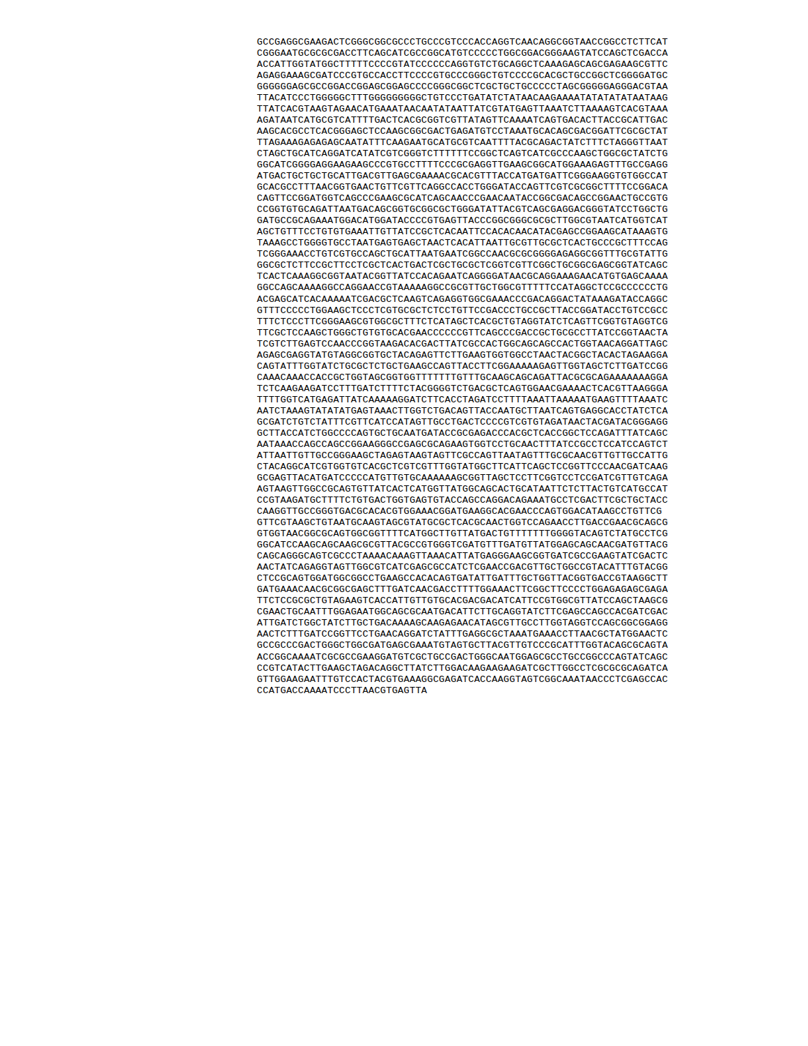GCCGAGGCGAAGACTCGGGCGGCGCCCTGCCCGTCCCACCAGGTCAACAGGCGGTAACCGGCCTCTTCAT
CGGGAATGCGCGCGACCTTCAGCATCGCCGGCATGTCCCCCTGGCGGACGGGAAGTATCCAGCTCGACCA
ACCATTGGTATGGCTTTTTCCCCGTATCCCCCCAGGTGTCTGCAGGCTCAAAGAGCAGCGAGAAGCGTTC
AGAGGAAAGCGATCCCGTGCCACCTTCCCCGTGCCCGGGCTGTCCCCGCACGCTGCCGGCTCGGGGATGC
GGGGGGAGCGCCGGACCGGAGCGGAGCCCCGGGCGGCTCGCTGCTGCCCCCTAGCGGGGGAGGGACGTAA
TTACATCCCTGGGGGCTTTGGGGGGGGGCTGTCCCTGATATCTATAACAAGAAAATATATATATAATAAG
TTATCACGTAAGTAGAACATGAAATAACAATATAATTATCGTATGAGTTAAATCTTAAAAGTCACGTAAA
AGATAATCATGCGTCATTTTGACTCACGCGGTCGTTATAGTTCAAAATCAGTGACACTTACCGCATTGAC
AAGCACGCCTCACGGGAGCTCCAAGCGGCGACTGAGATGTCCTAAATGCACAGCGACGGATTCGCGCTAT
TTAGAAAGAGAGAGCAATATTTCAAGAATGCATGCGTCAATTTTACGCAGACTATCTTTCTAGGGTTAAT
CTAGCTGCATCAGGATCATATCGTCGGGTCTTTTTTCCGGCTCAGTCATCGCCCAAGCTGGCGCTATCTG
GGCATCGGGGAGGAAGAAGCCCGTGCCTTTTCCCGCGAGGTTGAAGCGGCATGGAAAGAGTTTGCCGAGG
ATGACTGCTGCTGCATTGACGTTGAGCGAAAACGCACGTTTACCATGATGATTCGGGAAGGTGTGGCCAT
GCACGCCTTTAACGGTGAACTGTTCGTTCAGGCCACCTGGGATACCAGTTCGTCGCGGCTTTTCCGGACA
CAGTTCCGGATGGTCAGCCCGAAGCGCATCAGCAACCCGAACAATACCGGCGACAGCCGGAACTGCCGTG
CCGGTGTGCAGATTAATGACAGCGGTGCGGCGCTGGGATATTACGTCAGCGAGGACGGGTATCCTGGCTG
GATGCCGCAGAAATGGACATGGATACCCCGTGAGTTACCCGGCGGGCGCGCTTGGCGTAATCATGGTCAT
AGCTGTTTCCTGTGTGAAATTGTTATCCGCTCACAATTCCACACAACATACGAGCCGGAAGCATAAAGTG
TAAAGCCTGGGGTGCCTAATGAGTGAGCTAACTCACATTAATTGCGTTGCGCTCACTGCCCGCTTTCCAG
TCGGGAAACCTGTCGTGCCAGCTGCATTAATGAATCGGCCAACGCGCGGGGAGAGGCGGTTTGCGTATTG
GGCGCTCTTCCGCTTCCTCGCTCACTGACTCGCTGCGCTCGGTCGTTCGGCTGCGGCGAGCGGTATCAGC
TCACTCAAAGGCGGTAATACGGTTATCCACAGAATCAGGGGATAACGCAGGAAAGAACATGTGAGCAAAA
GGCCAGCAAAAGGCCAGGAACCGTAAAAAGGCCGCGTTGCTGGCGTTTTTCCATAGGCTCCGCCCCCCTG
ACGAGCATCACAAAAATCGACGCTCAAGTCAGAGGTGGCGAAACCCGACAGGACTATAAAGATACCAGGC
GTTTCCCCCTGGAAGCTCCCTCGTGCGCTCTCCTGTTCCGACCCTGCCGCTTACCGGATACCTGTCCGCC
TTTCTCCCTTCGGGAAGCGTGGCGCTTTCTCATAGCTCACGCTGTAGGTATCTCAGTTCGGTGTAGGTCG
TTCGCTCCAAGCTGGGCTGTGTGCACGAACCCCCCGTTCAGCCCGACCGCTGCGCCTTATCCGGTAACTA
TCGTCTTGAGTCCAACCCGGTAAGACACGACTTATCGCCACTGGCAGCAGCCACTGGTAACAGGATTAGC
AGAGCGAGGTATGTAGGCGGTGCTACAGAGTTCTTGAAGTGGTGGCCTAACTACGGCTACACTAGAAGGA
CAGTATTTGGTATCTGCGCTCTGCTGAAGCCAGTTACCTTCGGAAAAAGAGTTGGTAGCTCTTGATCCGG
CAAACAAACCACCGCTGGTAGCGGTGGTTTTTTTGTTTGCAAGCAGCAGATTACGCGCAGAAAAAAAGGA
TCTCAAGAAGATCCTTTGATCTTTTCTACGGGGTCTGACGCTCAGTGGAACGAAAACTCACGTTAAGGGA
TTTTGGTCATGAGATTATCAAAAAGGATCTTCACCTAGATCCTTTTAAATTAAAAATGAAGTTTTAAATC
AATCTAAAGTATATATGAGTAAACTTGGTCTGACAGTTACCAATGCTTAATCAGTGAGGCACCTATCTCA
GCGATCTGTCTATTTCGTTCATCCATAGTTGCCTGACTCCCCGTCGTGTAGATAACTACGATACGGGAGG
GCTTACCATCTGGCCCCAGTGCTGCAATGATACCGCGAGACCCACGCTCACCGGCTCCAGATTTATCAGC
AATAAACCAGCCAGCCGGAAGGGCCGAGCGCAGAAGTGGTCCTGCAACTTTATCCGCCTCCATCCAGTCT
ATTAATTGTTGCCGGGAAGCTAGAGTAAGTAGTTCGCCAGTTAATAGTTTGCGCAACGTTGTTGCCATTG
CTACAGGCATCGTGGTGTCACGCTCGTCGTTTGGTATGGCTTCATTCAGCTCCGGTTCCCAACGATCAAG
GCGAGTTACATGATCCCCCATGTTGTGCAAAAAAGCGGTTAGCTCCTTCGGTCCTCCGATCGTTGTCAGA
AGTAAGTTGGCCGCAGTGTTATCACTCATGGTTATGGCAGCACTGCATAATTCTCTTACTGTCATGCCAT
CCGTAAGATGCTTTTCTGTGACTGGTGAGTGTACCAGCCAGGACAGAAATGCCTCGACTTCGCTGCTACC
CAAGGTTGCCGGGTGACGCACACGTGGAAACGGATGAAGGCACGAACCCAGTGGACATAAGCCTGTTCG
GTTCGTAAGCTGTAATGCAAGTAGCGTATGCGCTCACGCAACTGGTCCAGAACCTTGACCGAACGCAGCG
GTGGTAACGGCGCAGTGGCGGTTTTCATGGCTTGTTATGACTGTTTTTTTGGGGTACAGTCTATGCCTCG
GGCATCCAAGCAGCAAGCGCGTTACGCCGTGGGTCGATGTTTGATGTTATGGAGCAGCAACGATGTTACG
CAGCAGGGCAGTCGCCCTAAAACAAAGTTAAACATTATGAGGGAAGCGGTGATCGCCGAAGTATCGACTC
AACTATCAGAGGTAGTTGGCGTCATCGAGCGCCATCTCGAACCGACGTTGCTGGCCGTACATTTGTACGG
CTCCGCAGTGGATGGCGGCCTGAAGCCACACAGTGATATTGATTTGCTGGTTACGGTGACCGTAAGGCTT
GATGAAACAACGCGGCGAGCTTTGATCAACGACCTTTTGGAAACTTCGGCTTCCCCTGGAGAGAGCGAGA
TTCTCCGCGCTGTAGAAGTCACCATTGTTGTGCACGACGACATCATTCCGTGGCGTTATCCAGCTAAGCG
CGAACTGCAATTTGGAGAATGGCAGCGCAATGACATTCTTGCAGGTATCTTCGAGCCAGCCACGATCGAC
ATTGATCTGGCTATCTTGCTGACAAAAGCAAGAGAACATAGCGTTGCCTTGGTAGGTCCAGCGGCGGAGG
AACTCTTTGATCCGGTTCCTGAACAGGATCTATTTGAGGCGCTAAATGAAACCTTAACGCTATGGAACTC
GCCGCCCGACTGGGCTGGCGATGAGCGAAATGTAGTGCTTACGTTGTCCCGCATTTGGTACAGCGCAGTA
ACCGGCAAAATCGCGCCGAAGGATGTCGCTGCCGACTGGGCAATGGAGCGCCTGCCGGCCCAGTATCAGC
CCGTCATACTTGAAGCTAGACAGGCTTATCTTGGACAAGAAGAAGATCGCTTGGCCTCGCGCGCAGATCA
GTTGGAAGAATTTGTCCACTACGTGAAAGGCGAGATCACCAAGGTAGTCGGCAAATAACCCTCGAGCCAC
CCATGACCAAAATCCCTTAACGTGAGTTA